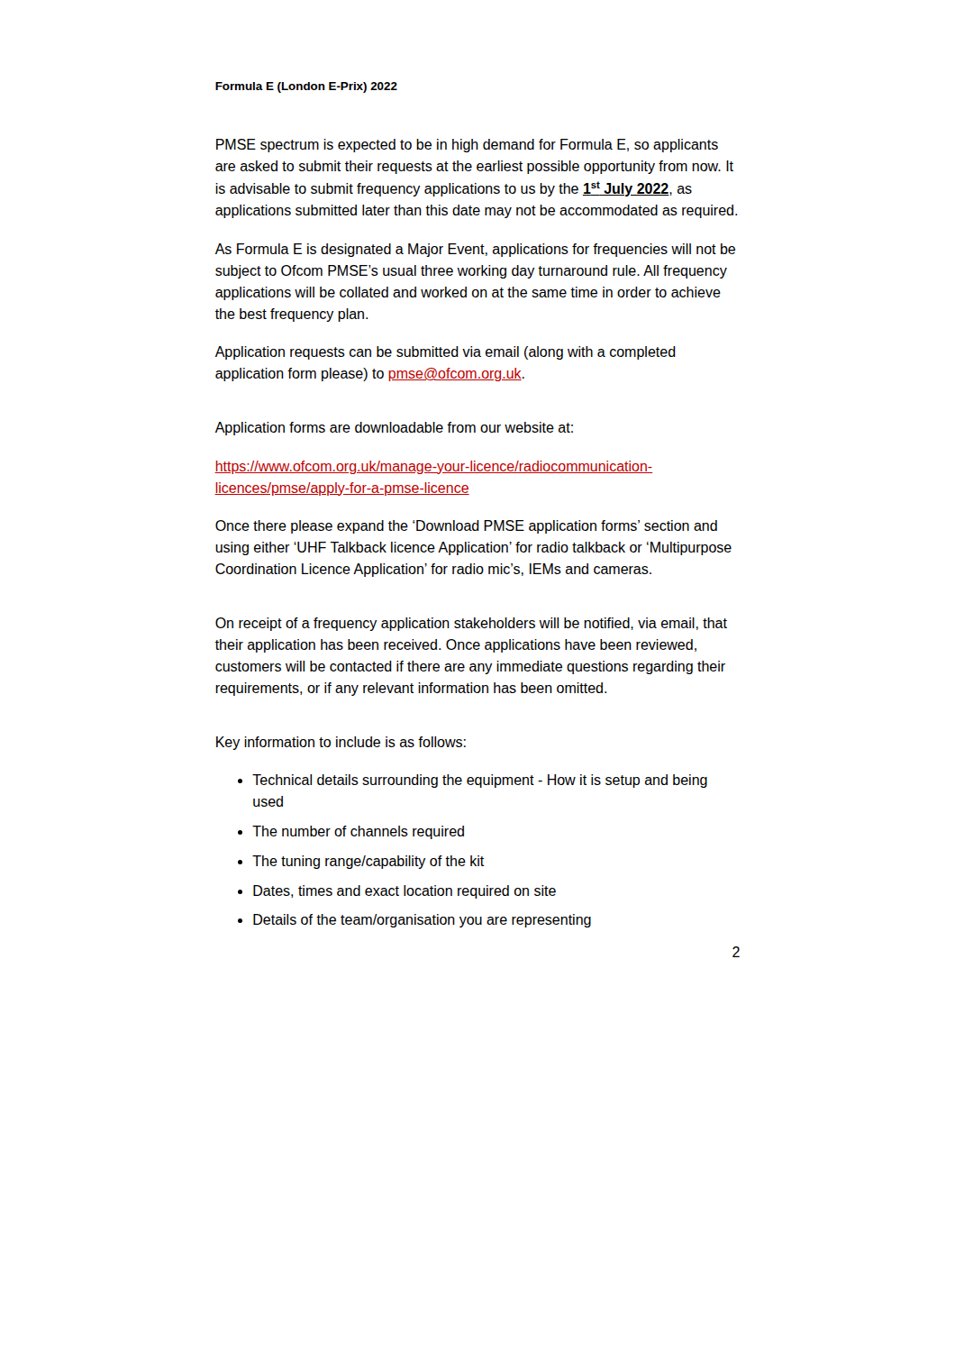Formula E (London E-Prix) 2022
PMSE spectrum is expected to be in high demand for Formula E, so applicants are asked to submit their requests at the earliest possible opportunity from now. It is advisable to submit frequency applications to us by the 1st July 2022, as applications submitted later than this date may not be accommodated as required.
As Formula E is designated a Major Event, applications for frequencies will not be subject to Ofcom PMSE’s usual three working day turnaround rule. All frequency applications will be collated and worked on at the same time in order to achieve the best frequency plan.
Application requests can be submitted via email (along with a completed application form please) to pmse@ofcom.org.uk.
Application forms are downloadable from our website at:
https://www.ofcom.org.uk/manage-your-licence/radiocommunication- licences/pmse/apply-for-a-pmse-licence
Once there please expand the ‘Download PMSE application forms’ section and using either ‘UHF Talkback licence Application’ for radio talkback or ‘Multipurpose Coordination Licence Application’ for radio mic’s, IEMs and cameras.
On receipt of a frequency application stakeholders will be notified, via email, that their application has been received. Once applications have been reviewed, customers will be contacted if there are any immediate questions regarding their requirements, or if any relevant information has been omitted.
Key information to include is as follows:
Technical details surrounding the equipment - How it is setup and being used
The number of channels required
The tuning range/capability of the kit
Dates, times and exact location required on site
Details of the team/organisation you are representing
2